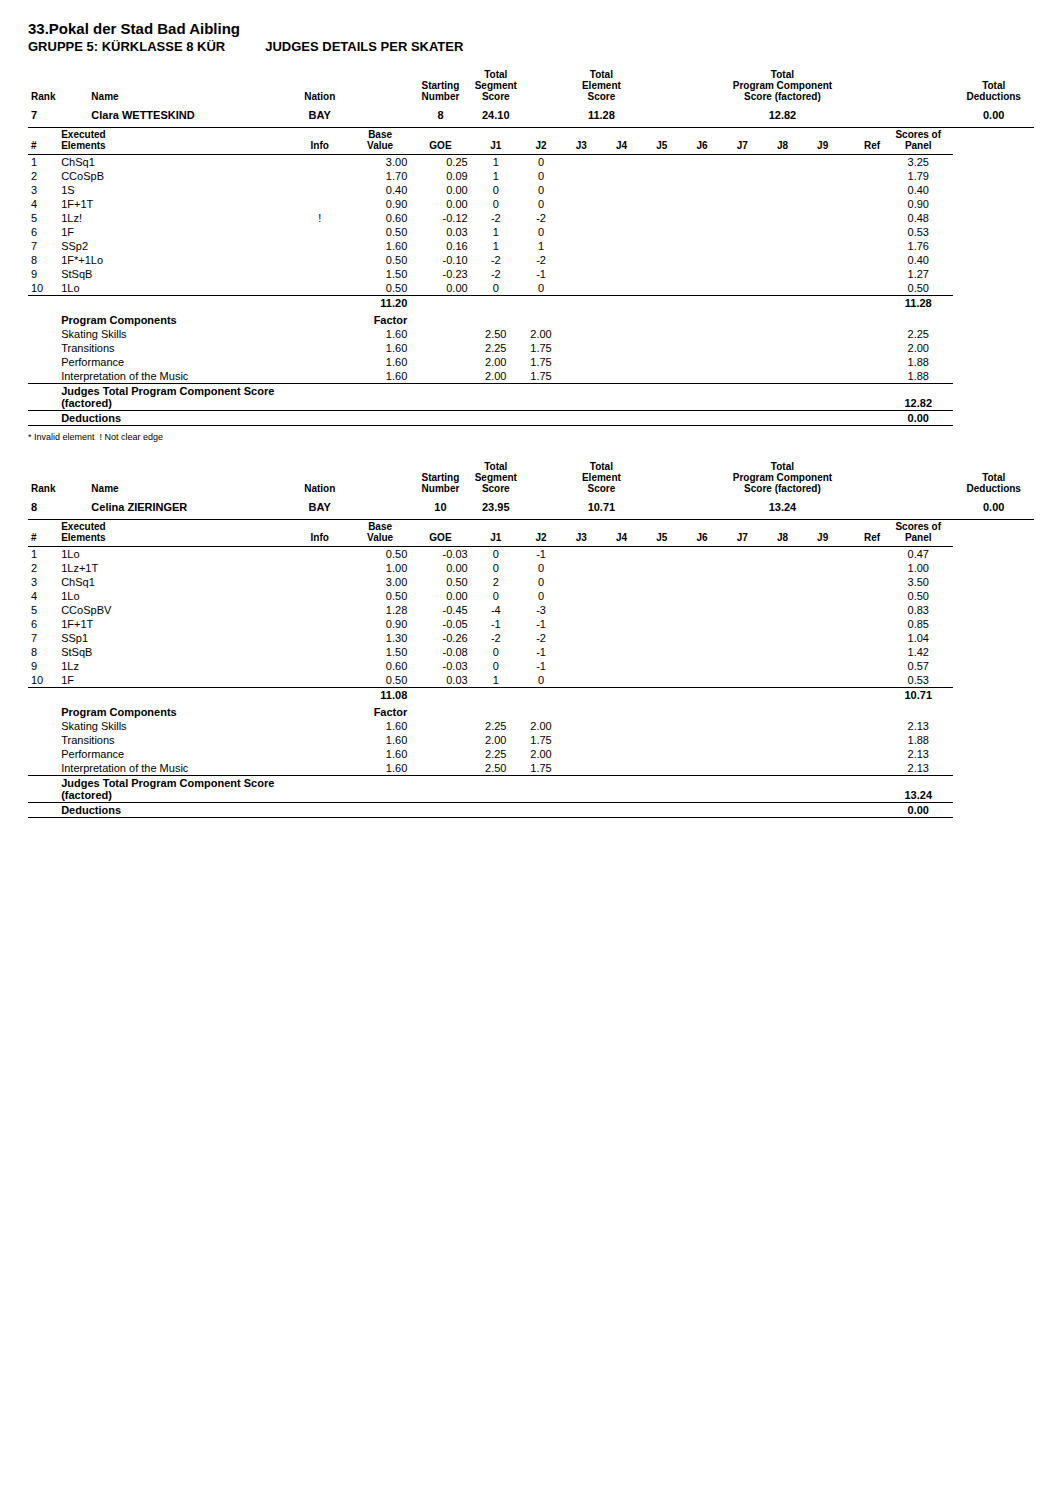33.Pokal der Stad Bad Aibling
GRUPPE 5: KÜRKLASSE 8 KÜR JUDGES DETAILS PER SKATER
| Rank | Name | Nation | | Starting Number | Total Segment Score | Total Element Score | Total Program Component Score (factored) | | Total Deductions |
| --- | --- | --- | --- | --- | --- | --- | --- | --- | --- |
| 7 | Clara WETTESKIND | BAY | | 8 | 24.10 | 11.28 | 12.82 | | 0.00 |
| # | Executed Elements | Info | Base Value | GOE | J1 | J2 | J3 | J4 | J5 | J6 | J7 | J8 | J9 | Ref | Scores of Panel |
| 1 | ChSq1 | | 3.00 | 0.25 | 1 | 0 | | | | | | | | | 3.25 |
| 2 | CCoSpB | | 1.70 | 0.09 | 1 | 0 | | | | | | | | | 1.79 |
| 3 | 1S | | 0.40 | 0.00 | 0 | 0 | | | | | | | | | 0.40 |
| 4 | 1F+1T | | 0.90 | 0.00 | 0 | 0 | | | | | | | | | 0.90 |
| 5 | 1Lz! | ! | 0.60 | -0.12 | -2 | -2 | | | | | | | | | 0.48 |
| 6 | 1F | | 0.50 | 0.03 | 1 | 0 | | | | | | | | | 0.53 |
| 7 | SSp2 | | 1.60 | 0.16 | 1 | 1 | | | | | | | | | 1.76 |
| 8 | 1F*+1Lo | | 0.50 | -0.10 | -2 | -2 | | | | | | | | | 0.40 |
| 9 | StSqB | | 1.50 | -0.23 | -2 | -1 | | | | | | | | | 1.27 |
| 10 | 1Lo | | 0.50 | 0.00 | 0 | 0 | | | | | | | | | 0.50 |
| | | | 11.20 | | | | | | | | | | | | 11.28 |
| | Program Components | | Factor | | | | | | | | | | | | |
| | Skating Skills | | 1.60 | | 2.50 | 2.00 | | | | | | | | | 2.25 |
| | Transitions | | 1.60 | | 2.25 | 1.75 | | | | | | | | | 2.00 |
| | Performance | | 1.60 | | 2.00 | 1.75 | | | | | | | | | 1.88 |
| | Interpretation of the Music | | 1.60 | | 2.00 | 1.75 | | | | | | | | | 1.88 |
| | Judges Total Program Component Score (factored) | | | | | | | | | | | | | | 12.82 |
| | Deductions | | | | | | | | | | | | | | 0.00 |
* Invalid element ! Not clear edge
| Rank | Name | Nation | | Starting Number | Total Segment Score | Total Element Score | Total Program Component Score (factored) | | Total Deductions |
| --- | --- | --- | --- | --- | --- | --- | --- | --- | --- |
| 8 | Celina ZIERINGER | BAY | | 10 | 23.95 | 10.71 | 13.24 | | 0.00 |
| # | Executed Elements | Info | Base Value | GOE | J1 | J2 | J3 | J4 | J5 | J6 | J7 | J8 | J9 | Ref | Scores of Panel |
| 1 | 1Lo | | 0.50 | -0.03 | 0 | -1 | | | | | | | | | 0.47 |
| 2 | 1Lz+1T | | 1.00 | 0.00 | 0 | 0 | | | | | | | | | 1.00 |
| 3 | ChSq1 | | 3.00 | 0.50 | 2 | 0 | | | | | | | | | 3.50 |
| 4 | 1Lo | | 0.50 | 0.00 | 0 | 0 | | | | | | | | | 0.50 |
| 5 | CCoSpBV | | 1.28 | -0.45 | -4 | -3 | | | | | | | | | 0.83 |
| 6 | 1F+1T | | 0.90 | -0.05 | -1 | -1 | | | | | | | | | 0.85 |
| 7 | SSp1 | | 1.30 | -0.26 | -2 | -2 | | | | | | | | | 1.04 |
| 8 | StSqB | | 1.50 | -0.08 | 0 | -1 | | | | | | | | | 1.42 |
| 9 | 1Lz | | 0.60 | -0.03 | 0 | -1 | | | | | | | | | 0.57 |
| 10 | 1F | | 0.50 | 0.03 | 1 | 0 | | | | | | | | | 0.53 |
| | | | 11.08 | | | | | | | | | | | | 10.71 |
| | Program Components | | Factor | | | | | | | | | | | | |
| | Skating Skills | | 1.60 | | 2.25 | 2.00 | | | | | | | | | 2.13 |
| | Transitions | | 1.60 | | 2.00 | 1.75 | | | | | | | | | 1.88 |
| | Performance | | 1.60 | | 2.25 | 2.00 | | | | | | | | | 2.13 |
| | Interpretation of the Music | | 1.60 | | 2.50 | 1.75 | | | | | | | | | 2.13 |
| | Judges Total Program Component Score (factored) | | | | | | | | | | | | | | 13.24 |
| | Deductions | | | | | | | | | | | | | | 0.00 |